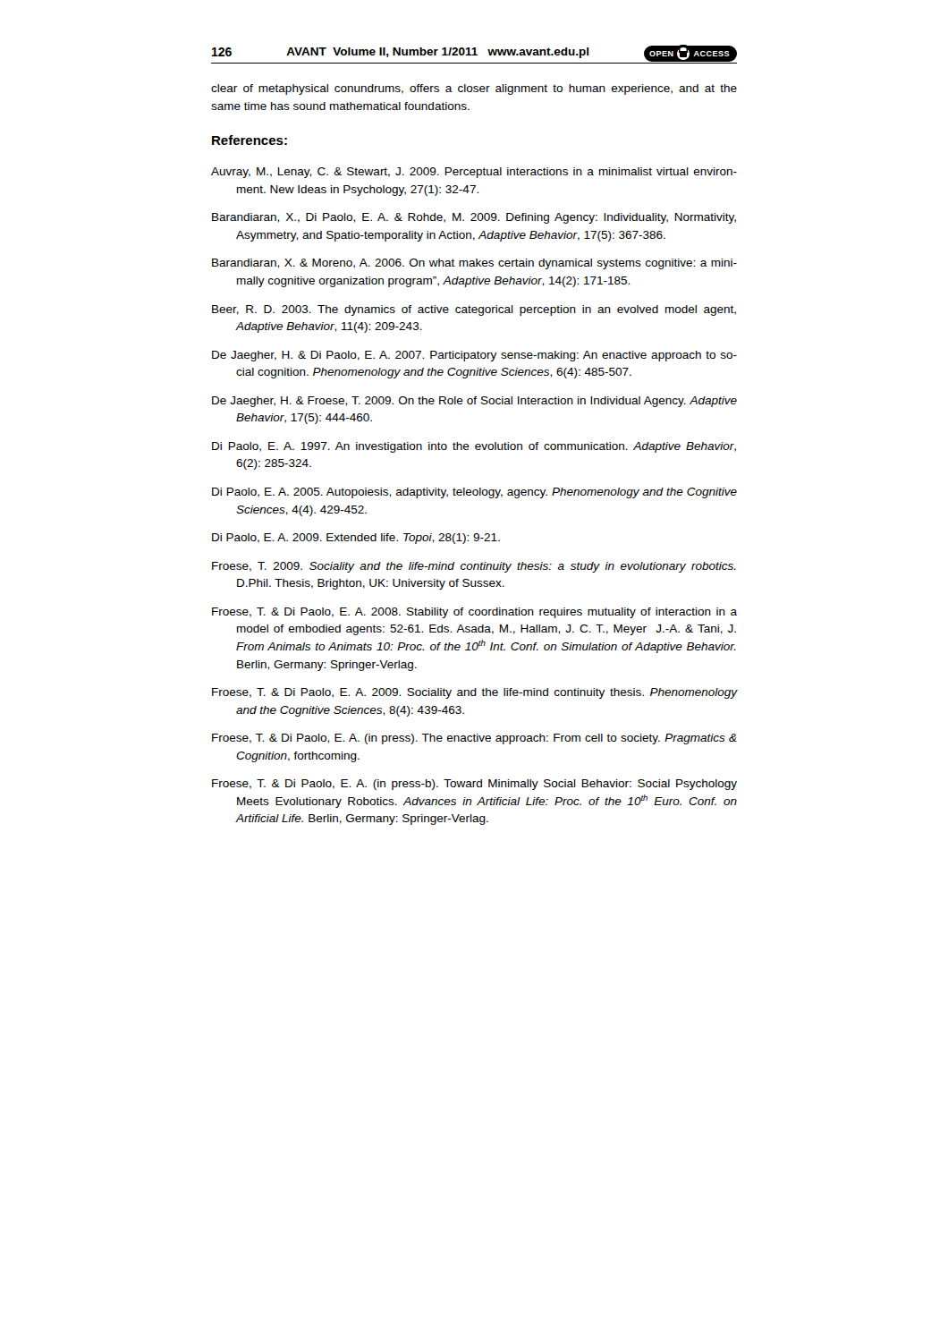126
AVANT Volume II, Number 1/2011 www.avant.edu.pl
OPEN ACCESS
clear of metaphysical conundrums, offers a closer alignment to human experience, and at the same time has sound mathematical foundations.
References:
Auvray, M., Lenay, C. & Stewart, J. 2009. Perceptual interactions in a minimalist virtual environment. New Ideas in Psychology, 27(1): 32-47.
Barandiaran, X., Di Paolo, E. A. & Rohde, M. 2009. Defining Agency: Individuality, Normativity, Asymmetry, and Spatio-temporality in Action, Adaptive Behavior, 17(5): 367-386.
Barandiaran, X. & Moreno, A. 2006. On what makes certain dynamical systems cognitive: a minimally cognitive organization program”, Adaptive Behavior, 14(2): 171-185.
Beer, R. D. 2003. The dynamics of active categorical perception in an evolved model agent, Adaptive Behavior, 11(4): 209-243.
De Jaegher, H. & Di Paolo, E. A. 2007. Participatory sense-making: An enactive approach to social cognition. Phenomenology and the Cognitive Sciences, 6(4): 485-507.
De Jaegher, H. & Froese, T. 2009. On the Role of Social Interaction in Individual Agency. Adaptive Behavior, 17(5): 444-460.
Di Paolo, E. A. 1997. An investigation into the evolution of communication. Adaptive Behavior, 6(2): 285-324.
Di Paolo, E. A. 2005. Autopoiesis, adaptivity, teleology, agency. Phenomenology and the Cognitive Sciences, 4(4). 429-452.
Di Paolo, E. A. 2009. Extended life. Topoi, 28(1): 9-21.
Froese, T. 2009. Sociality and the life-mind continuity thesis: a study in evolutionary robotics. D.Phil. Thesis, Brighton, UK: University of Sussex.
Froese, T. & Di Paolo, E. A. 2008. Stability of coordination requires mutuality of interaction in a model of embodied agents: 52-61. Eds. Asada, M., Hallam, J. C. T., Meyer J.-A. & Tani, J. From Animals to Animats 10: Proc. of the 10th Int. Conf. on Simulation of Adaptive Behavior. Berlin, Germany: Springer-Verlag.
Froese, T. & Di Paolo, E. A. 2009. Sociality and the life-mind continuity thesis. Phenomenology and the Cognitive Sciences, 8(4): 439-463.
Froese, T. & Di Paolo, E. A. (in press). The enactive approach: From cell to society. Pragmatics & Cognition, forthcoming.
Froese, T. & Di Paolo, E. A. (in press-b). Toward Minimally Social Behavior: Social Psychology Meets Evolutionary Robotics. Advances in Artificial Life: Proc. of the 10th Euro. Conf. on Artificial Life. Berlin, Germany: Springer-Verlag.